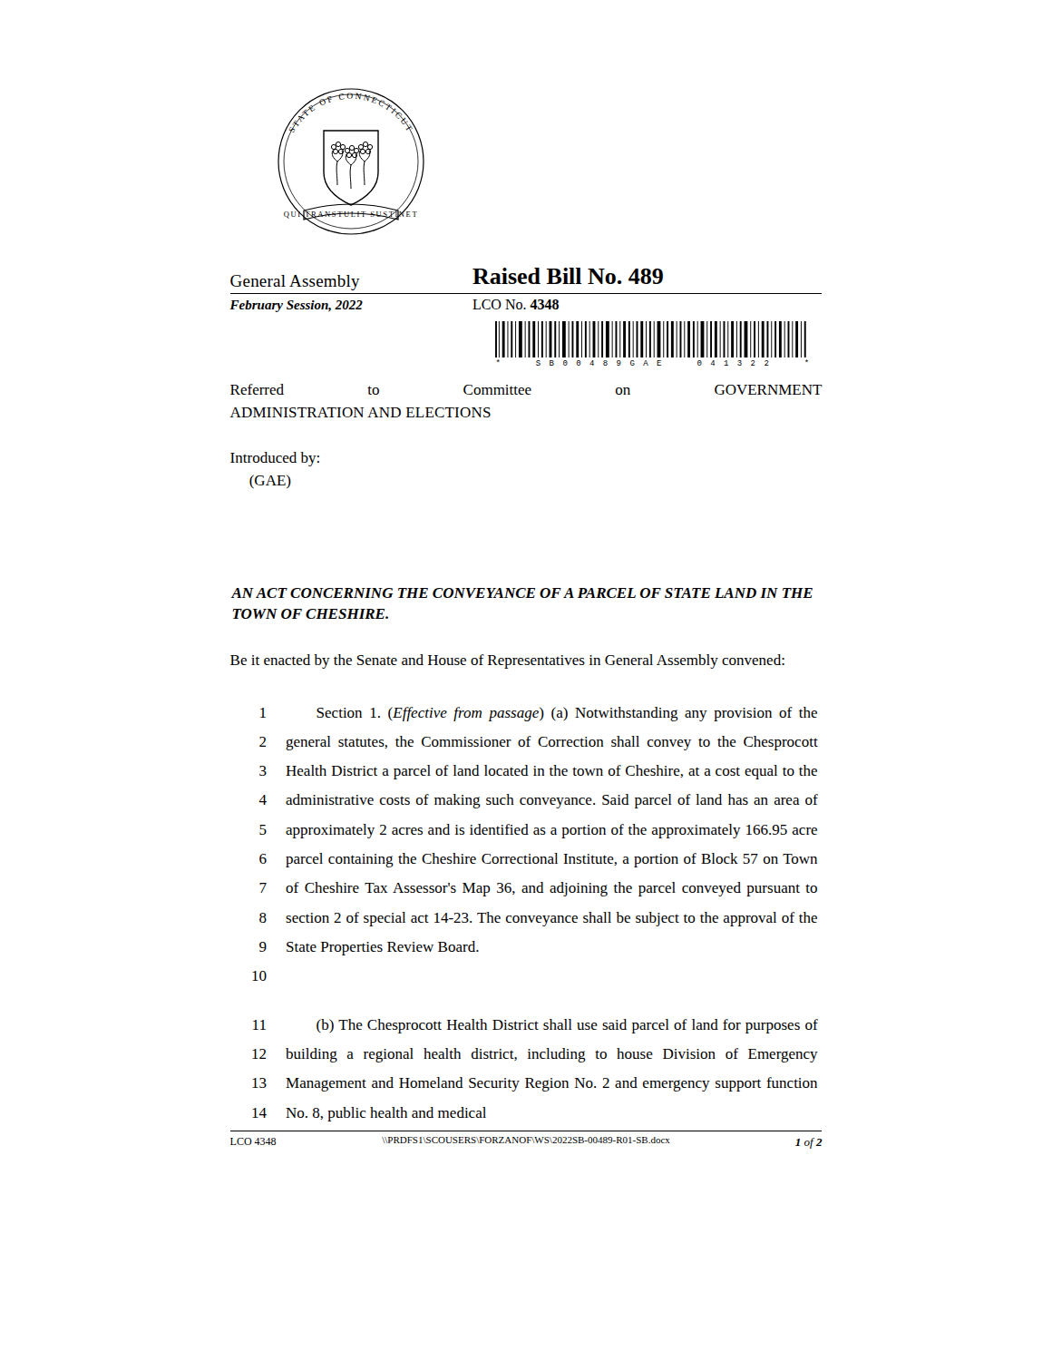STATE OF CONNECTICUT QUI TRANSTULIT SUSTINET
| General Assembly | Raised Bill No. 489 |
| February Session, 2022 | LCO No. 4348 |
* S B 0 0 4 8 9 G A E 0 4 1 3 2 2 *
Referred to Committee on GOVERNMENT
ADMINISTRATION AND ELECTIONS
Introduced by:
(GAE)
AN ACT CONCERNING THE CONVEYANCE OF A PARCEL OF STATE LAND IN THE TOWN OF CHESHIRE.
Be it enacted by the Senate and House of Representatives in General Assembly convened:
1
2
3
4
5
6
7
8
9
10
Section 1. (Effective from passage) (a) Notwithstanding any provision of the general statutes, the Commissioner of Correction shall convey to the Chesprocott Health District a parcel of land located in the town of Cheshire, at a cost equal to the administrative costs of making such conveyance. Said parcel of land has an area of approximately 2 acres and is identified as a portion of the approximately 166.95 acre parcel containing the Cheshire Correctional Institute, a portion of Block 57 on Town of Cheshire Tax Assessor's Map 36, and adjoining the parcel conveyed pursuant to section 2 of special act 14-23. The conveyance shall be subject to the approval of the State Properties Review Board.
11
12
13
14
(b) The Chesprocott Health District shall use said parcel of land for purposes of building a regional health district, including to house Division of Emergency Management and Homeland Security Region No. 2 and emergency support function No. 8, public health and medical
| LCO 4348 | \\PRDFS1\SCOUSERS\FORZANOF\WS\2022SB-00489-R01-SB.docx | 1 of 2 |